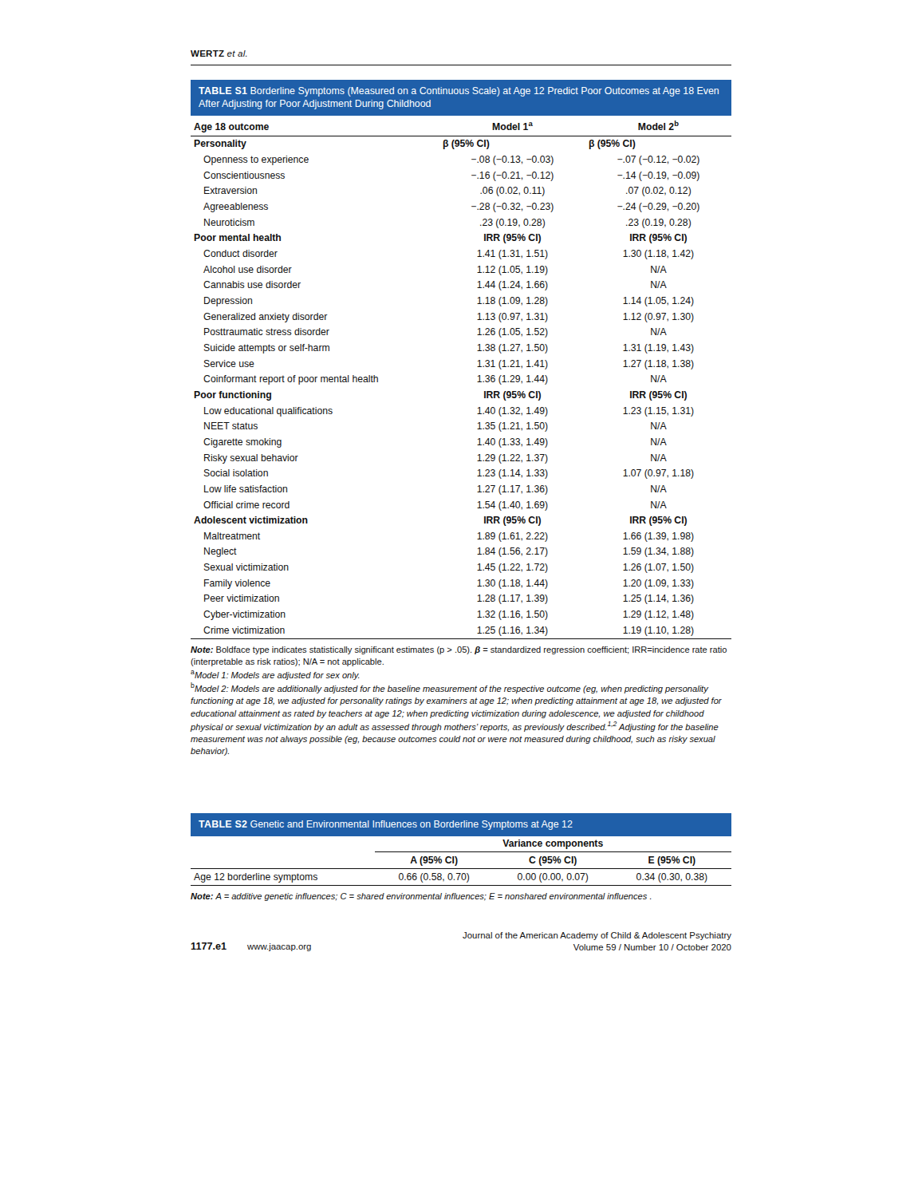WERTZ et al.
TABLE S1 Borderline Symptoms (Measured on a Continuous Scale) at Age 12 Predict Poor Outcomes at Age 18 Even After Adjusting for Poor Adjustment During Childhood
| Age 18 outcome | Model 1 a | Model 2 b |
| --- | --- | --- |
| Personality | β (95% CI) | β (95% CI) |
| Openness to experience | −.08 (−0.13, −0.03) | −.07 (−0.12, −0.02) |
| Conscientiousness | −.16 (−0.21, −0.12) | −.14 (−0.19, −0.09) |
| Extraversion | .06 (0.02, 0.11) | .07 (0.02, 0.12) |
| Agreeableness | −.28 (−0.32, −0.23) | −.24 (−0.29, −0.20) |
| Neuroticism | .23 (0.19, 0.28) | .23 (0.19, 0.28) |
| Poor mental health | IRR (95% CI) | IRR (95% CI) |
| Conduct disorder | 1.41 (1.31, 1.51) | 1.30 (1.18, 1.42) |
| Alcohol use disorder | 1.12 (1.05, 1.19) | N/A |
| Cannabis use disorder | 1.44 (1.24, 1.66) | N/A |
| Depression | 1.18 (1.09, 1.28) | 1.14 (1.05, 1.24) |
| Generalized anxiety disorder | 1.13 (0.97, 1.31) | 1.12 (0.97, 1.30) |
| Posttraumatic stress disorder | 1.26 (1.05, 1.52) | N/A |
| Suicide attempts or self-harm | 1.38 (1.27, 1.50) | 1.31 (1.19, 1.43) |
| Service use | 1.31 (1.21, 1.41) | 1.27 (1.18, 1.38) |
| Coinformant report of poor mental health | 1.36 (1.29, 1.44) | N/A |
| Poor functioning | IRR (95% CI) | IRR (95% CI) |
| Low educational qualifications | 1.40 (1.32, 1.49) | 1.23 (1.15, 1.31) |
| NEET status | 1.35 (1.21, 1.50) | N/A |
| Cigarette smoking | 1.40 (1.33, 1.49) | N/A |
| Risky sexual behavior | 1.29 (1.22, 1.37) | N/A |
| Social isolation | 1.23 (1.14, 1.33) | 1.07 (0.97, 1.18) |
| Low life satisfaction | 1.27 (1.17, 1.36) | N/A |
| Official crime record | 1.54 (1.40, 1.69) | N/A |
| Adolescent victimization | IRR (95% CI) | IRR (95% CI) |
| Maltreatment | 1.89 (1.61, 2.22) | 1.66 (1.39, 1.98) |
| Neglect | 1.84 (1.56, 2.17) | 1.59 (1.34, 1.88) |
| Sexual victimization | 1.45 (1.22, 1.72) | 1.26 (1.07, 1.50) |
| Family violence | 1.30 (1.18, 1.44) | 1.20 (1.09, 1.33) |
| Peer victimization | 1.28 (1.17, 1.39) | 1.25 (1.14, 1.36) |
| Cyber-victimization | 1.32 (1.16, 1.50) | 1.29 (1.12, 1.48) |
| Crime victimization | 1.25 (1.16, 1.34) | 1.19 (1.10, 1.28) |
Note: Boldface type indicates statistically significant estimates (p > .05). β = standardized regression coefficient; IRR=incidence rate ratio (interpretable as risk ratios); N/A = not applicable.
aModel 1: Models are adjusted for sex only.
bModel 2: Models are additionally adjusted for the baseline measurement of the respective outcome (eg, when predicting personality functioning at age 18, we adjusted for personality ratings by examiners at age 12; when predicting attainment at age 18, we adjusted for educational attainment as rated by teachers at age 12; when predicting victimization during adolescence, we adjusted for childhood physical or sexual victimization by an adult as assessed through mothers’ reports, as previously described.1,2 Adjusting for the baseline measurement was not always possible (eg, because outcomes could not or were not measured during childhood, such as risky sexual behavior).
TABLE S2 Genetic and Environmental Influences on Borderline Symptoms at Age 12
| | Variance components |
| --- | --- |
| | A (95% CI) | C (95% CI) | E (95% CI) |
| Age 12 borderline symptoms | 0.66 (0.58, 0.70) | 0.00 (0.00, 0.07) | 0.34 (0.30, 0.38) |
Note: A = additive genetic influences; C = shared environmental influences; E = nonshared environmental influences .
1177.e1 www.jaacap.org
Journal of the American Academy of Child & Adolescent Psychiatry Volume 59 / Number 10 / October 2020